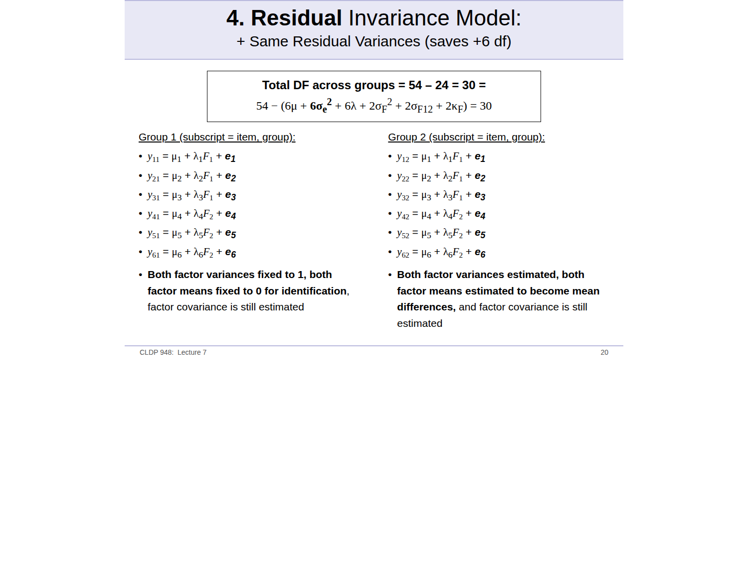4. Residual Invariance Model:
+ Same Residual Variances (saves +6 df)
Total DF across groups = 54 – 24 = 30 =
54 − (6μ + 6σe2 + 6λ + 2σF2 + 2σF12 + 2κF) = 30
Group 1 (subscript = item, group):
y11 = μ1 + λ1 F1 + e1
y21 = μ2 + λ2 F1 + e2
y31 = μ3 + λ3 F1 + e3
y41 = μ4 + λ4 F2 + e4
y51 = μ5 + λ5 F2 + e5
y61 = μ6 + λ6 F2 + e6
Both factor variances fixed to 1, both factor means fixed to 0 for identification, factor covariance is still estimated
Group 2 (subscript = item, group):
y12 = μ1 + λ1 F1 + e1
y22 = μ2 + λ2 F1 + e2
y32 = μ3 + λ3 F1 + e3
y42 = μ4 + λ4 F2 + e4
y52 = μ5 + λ5 F2 + e5
y62 = μ6 + λ6 F2 + e6
Both factor variances estimated, both factor means estimated to become mean differences, and factor covariance is still estimated
CLDP 948: Lecture 7 20